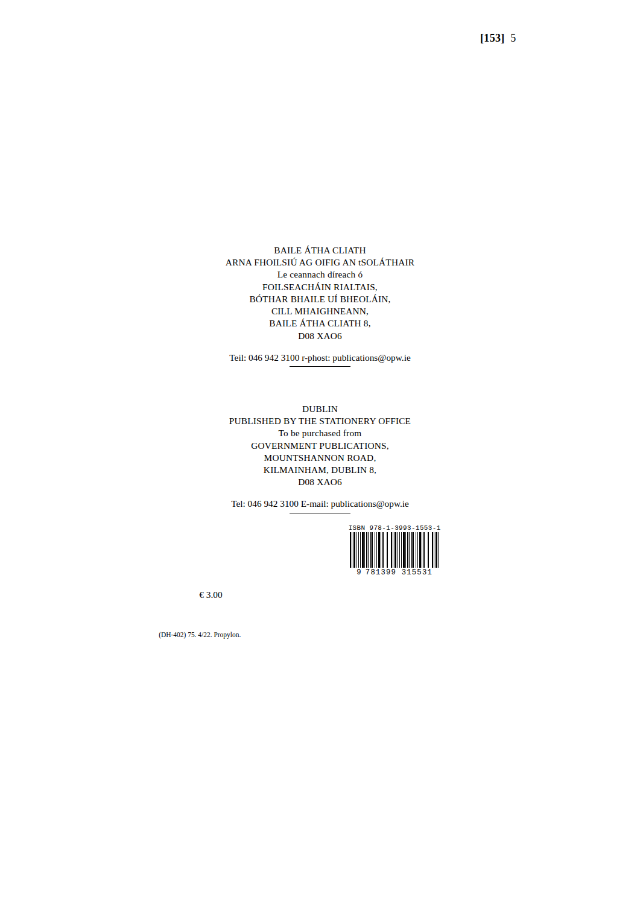[153] 5
BAILE ÁTHA CLIATH ARNA FHOILSIÚ AG OIFIG AN tSOLÁTHAIR Le ceannach díreach ó FOILSEACHÁIN RIALTAIS, BÓTHAR BHAILE UÍ BHEOLÁIN, CILL MHAIGHNEANN, BAILE ÁTHA CLIATH 8, D08 XAO6
Teil: 046 942 3100 r-phost: publications@opw.ie
DUBLIN PUBLISHED BY THE STATIONERY OFFICE To be purchased from GOVERNMENT PUBLICATIONS, MOUNTSHANNON ROAD, KILMAINHAM, DUBLIN 8, D08 XAO6
Tel: 046 942 3100 E-mail: publications@opw.ie
ISBN 978-1-3993-1553-1
9781399 315531
€ 3.00
(DH-402) 75. 4/22. Propylon.